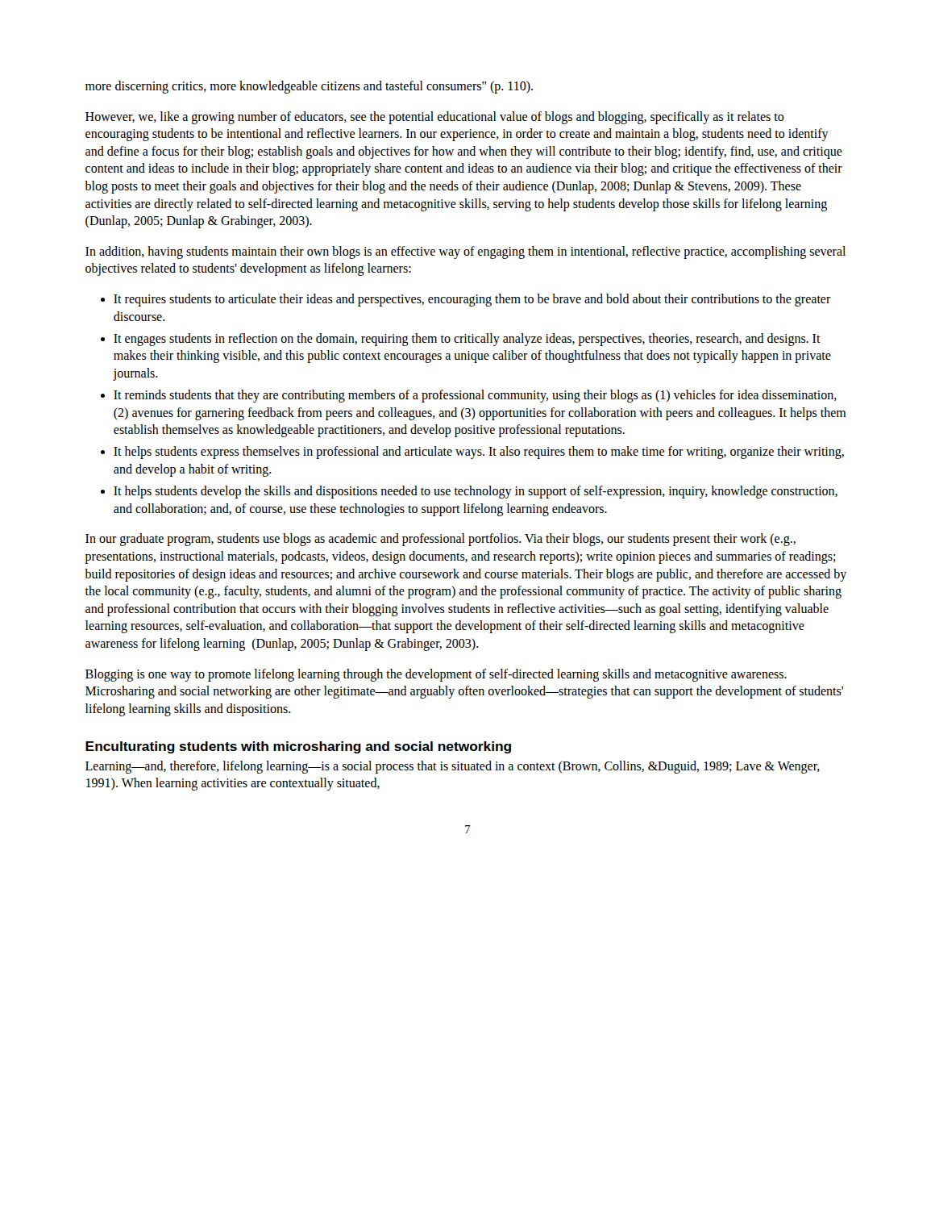more discerning critics, more knowledgeable citizens and tasteful consumers" (p. 110).
However, we, like a growing number of educators, see the potential educational value of blogs and blogging, specifically as it relates to encouraging students to be intentional and reflective learners. In our experience, in order to create and maintain a blog, students need to identify and define a focus for their blog; establish goals and objectives for how and when they will contribute to their blog; identify, find, use, and critique content and ideas to include in their blog; appropriately share content and ideas to an audience via their blog; and critique the effectiveness of their blog posts to meet their goals and objectives for their blog and the needs of their audience (Dunlap, 2008; Dunlap & Stevens, 2009). These activities are directly related to self-directed learning and metacognitive skills, serving to help students develop those skills for lifelong learning (Dunlap, 2005; Dunlap & Grabinger, 2003).
In addition, having students maintain their own blogs is an effective way of engaging them in intentional, reflective practice, accomplishing several objectives related to students' development as lifelong learners:
It requires students to articulate their ideas and perspectives, encouraging them to be brave and bold about their contributions to the greater discourse.
It engages students in reflection on the domain, requiring them to critically analyze ideas, perspectives, theories, research, and designs. It makes their thinking visible, and this public context encourages a unique caliber of thoughtfulness that does not typically happen in private journals.
It reminds students that they are contributing members of a professional community, using their blogs as (1) vehicles for idea dissemination, (2) avenues for garnering feedback from peers and colleagues, and (3) opportunities for collaboration with peers and colleagues. It helps them establish themselves as knowledgeable practitioners, and develop positive professional reputations.
It helps students express themselves in professional and articulate ways. It also requires them to make time for writing, organize their writing, and develop a habit of writing.
It helps students develop the skills and dispositions needed to use technology in support of self-expression, inquiry, knowledge construction, and collaboration; and, of course, use these technologies to support lifelong learning endeavors.
In our graduate program, students use blogs as academic and professional portfolios. Via their blogs, our students present their work (e.g., presentations, instructional materials, podcasts, videos, design documents, and research reports); write opinion pieces and summaries of readings; build repositories of design ideas and resources; and archive coursework and course materials. Their blogs are public, and therefore are accessed by the local community (e.g., faculty, students, and alumni of the program) and the professional community of practice. The activity of public sharing and professional contribution that occurs with their blogging involves students in reflective activities—such as goal setting, identifying valuable learning resources, self-evaluation, and collaboration—that support the development of their self-directed learning skills and metacognitive awareness for lifelong learning (Dunlap, 2005; Dunlap & Grabinger, 2003).
Blogging is one way to promote lifelong learning through the development of self-directed learning skills and metacognitive awareness. Microsharing and social networking are other legitimate—and arguably often overlooked—strategies that can support the development of students' lifelong learning skills and dispositions.
Enculturating students with microsharing and social networking
Learning—and, therefore, lifelong learning—is a social process that is situated in a context (Brown, Collins, &Duguid, 1989; Lave & Wenger, 1991). When learning activities are contextually situated,
7